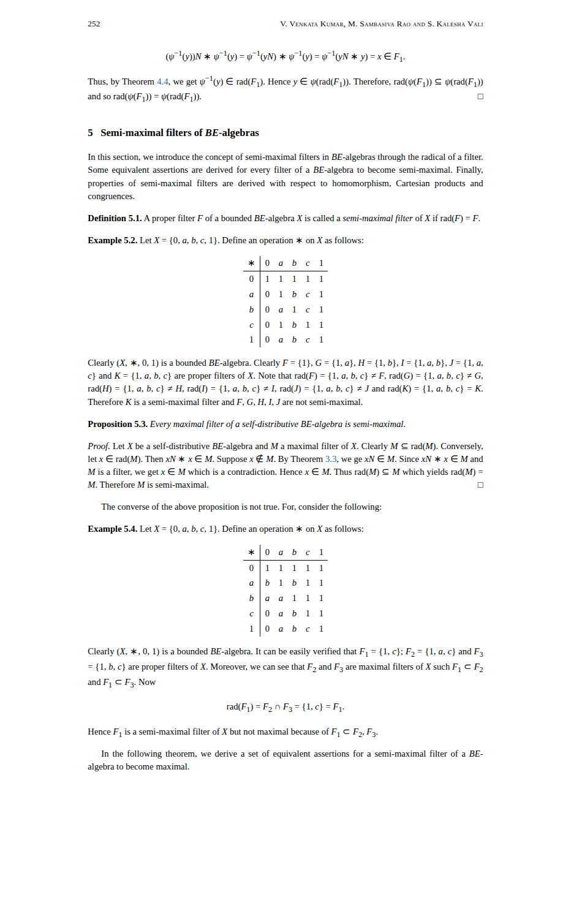252 V. Venkata Kumar, M. Sambasiva Rao and S. Kalesha Vali
(ψ−1(y))N ∗ ψ−1(y) = ψ−1(yN) ∗ ψ−1(y) = ψ−1(yN ∗ y) = x ∈ F1.
Thus, by Theorem 4.4, we get ψ−1(y) ∈ rad(F1). Hence y ∈ ψ(rad(F1)). Therefore, rad(ψ(F1)) ⊆ ψ(rad(F1)) and so rad(ψ(F1)) = ψ(rad(F1)).□
5 Semi-maximal filters of BE-algebras
In this section, we introduce the concept of semi-maximal filters in BE-algebras through the radical of a filter. Some equivalent assertions are derived for every filter of a BE-algebra to become semi-maximal. Finally, properties of semi-maximal filters are derived with respect to homomorphism, Cartesian products and congruences.
Definition 5.1. A proper filter F of a bounded BE-algebra X is called a semi-maximal filter of X if rad(F) = F.
Example 5.2. Let X = {0, a, b, c, 1}. Define an operation ∗ on X as follows:
| ∗ | 0 | a | b | c | 1 |
| --- | --- | --- | --- | --- | --- |
| 0 | 1 | 1 | 1 | 1 | 1 |
| a | 0 | 1 | b | c | 1 |
| b | 0 | a | 1 | c | 1 |
| c | 0 | 1 | b | 1 | 1 |
| 1 | 0 | a | b | c | 1 |
Clearly (X, ∗, 0, 1) is a bounded BE-algebra. Clearly F = {1}, G = {1, a}, H = {1, b}, I = {1, a, b}, J = {1, a, c} and K = {1, a, b, c} are proper filters of X. Note that rad(F) = {1, a, b, c} ≠ F, rad(G) = {1, a, b, c} ≠ G, rad(H) = {1, a, b, c} ≠ H, rad(I) = {1, a, b, c} ≠ I, rad(J) = {1, a, b, c} ≠ J and rad(K) = {1, a, b, c} = K. Therefore K is a semi-maximal filter and F, G, H, I, J are not semi-maximal.
Proposition 5.3. Every maximal filter of a self-distributive BE-algebra is semi-maximal.
Proof. Let X be a self-distributive BE-algebra and M a maximal filter of X. Clearly M ⊆ rad(M). Conversely, let x ∈ rad(M). Then xN ∗ x ∈ M. Suppose x ∉ M. By Theorem 3.3, we ge xN ∈ M. Since xN ∗ x ∈ M and M is a filter, we get x ∈ M which is a contradiction. Hence x ∈ M. Thus rad(M) ⊆ M which yields rad(M) = M. Therefore M is semi-maximal.□
The converse of the above proposition is not true. For, consider the following:
Example 5.4. Let X = {0, a, b, c, 1}. Define an operation ∗ on X as follows:
| ∗ | 0 | a | b | c | 1 |
| --- | --- | --- | --- | --- | --- |
| 0 | 1 | 1 | 1 | 1 | 1 |
| a | b | 1 | b | 1 | 1 |
| b | a | a | 1 | 1 | 1 |
| c | 0 | a | b | 1 | 1 |
| 1 | 0 | a | b | c | 1 |
Clearly (X, ∗, 0, 1) is a bounded BE-algebra. It can be easily verified that F1 = {1, c}; F2 = {1, a, c} and F3 = {1, b, c} are proper filters of X. Moreover, we can see that F2 and F3 are maximal filters of X such F1 ⊂ F2 and F1 ⊂ F3. Now
rad(F1) = F2 ∩ F3 = {1, c} = F1.
Hence F1 is a semi-maximal filter of X but not maximal because of F1 ⊂ F2, F3.
In the following theorem, we derive a set of equivalent assertions for a semi-maximal filter of a BE-algebra to become maximal.